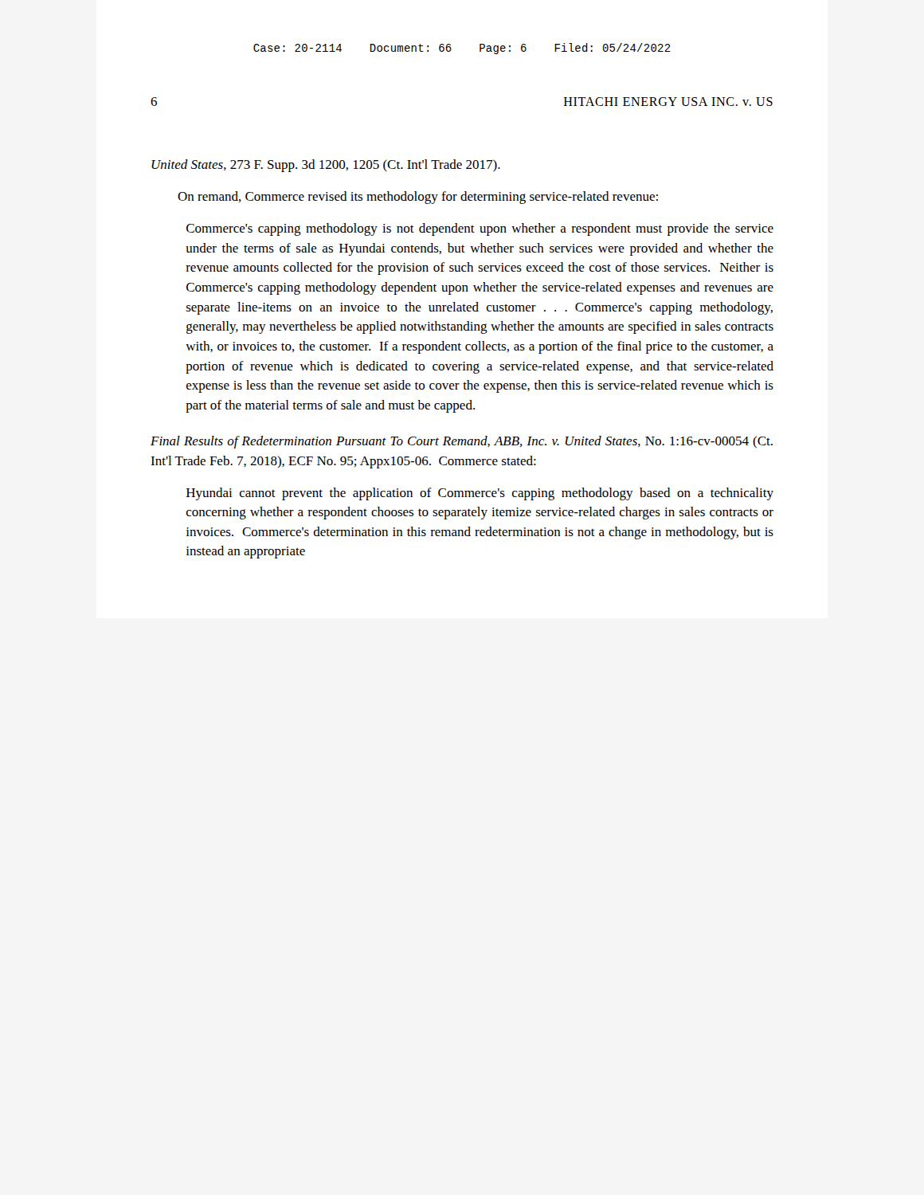Case: 20-2114 Document: 66 Page: 6 Filed: 05/24/2022
6
HITACHI ENERGY USA INC. v. US
United States, 273 F. Supp. 3d 1200, 1205 (Ct. Int'l Trade 2017).
On remand, Commerce revised its methodology for determining service-related revenue:
Commerce's capping methodology is not dependent upon whether a respondent must provide the service under the terms of sale as Hyundai contends, but whether such services were provided and whether the revenue amounts collected for the provision of such services exceed the cost of those services. Neither is Commerce's capping methodology dependent upon whether the service-related expenses and revenues are separate line-items on an invoice to the unrelated customer . . . Commerce's capping methodology, generally, may nevertheless be applied notwithstanding whether the amounts are specified in sales contracts with, or invoices to, the customer. If a respondent collects, as a portion of the final price to the customer, a portion of revenue which is dedicated to covering a service-related expense, and that service-related expense is less than the revenue set aside to cover the expense, then this is service-related revenue which is part of the material terms of sale and must be capped.
Final Results of Redetermination Pursuant To Court Remand, ABB, Inc. v. United States, No. 1:16-cv-00054 (Ct. Int'l Trade Feb. 7, 2018), ECF No. 95; Appx105-06. Commerce stated:
Hyundai cannot prevent the application of Commerce's capping methodology based on a technicality concerning whether a respondent chooses to separately itemize service-related charges in sales contracts or invoices. Commerce's determination in this remand redetermination is not a change in methodology, but is instead an appropriate